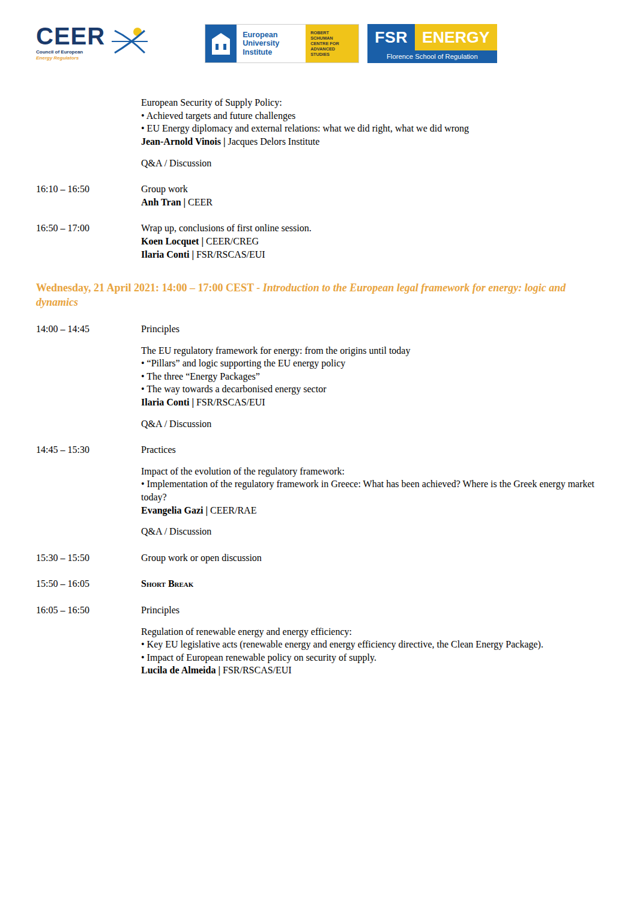CEER Council of European
Energy Regulators
European
University
Institute
ROBERT
SCHUMAN
CENTRE FOR
ADVANCED
STUDIES
FSR
ENERGY
Florence School of Regulation
European Security of Supply Policy:
• Achieved targets and future challenges
• EU Energy diplomacy and external relations: what we did right, what we did wrong
Jean-Arnold Vinois | Jacques Delors Institute
Q&A / Discussion
16:10 – 16:50
Group work
Anh Tran | CEER
16:50 – 17:00
Wrap up, conclusions of first online session.
Koen Locquet | CEER/CREG
Ilaria Conti | FSR/RSCAS/EUI
Wednesday, 21 April 2021: 14:00 – 17:00 CEST - Introduction to the European legal framework for energy: logic and dynamics
14:00 – 14:45
Principles
The EU regulatory framework for energy: from the origins until today
• “Pillars” and logic supporting the EU energy policy
• The three “Energy Packages”
• The way towards a decarbonised energy sector
Ilaria Conti | FSR/RSCAS/EUI
Q&A / Discussion
14:45 – 15:30
Practices
Impact of the evolution of the regulatory framework:
• Implementation of the regulatory framework in Greece: What has been achieved? Where is the Greek energy market today?
Evangelia Gazi | CEER/RAE
Q&A / Discussion
15:30 – 15:50
Group work or open discussion
15:50 – 16:05
Short Break
16:05 – 16:50
Principles
Regulation of renewable energy and energy efficiency:
• Key EU legislative acts (renewable energy and energy efficiency directive, the Clean Energy Package).
• Impact of European renewable policy on security of supply.
Lucila de Almeida | FSR/RSCAS/EUI